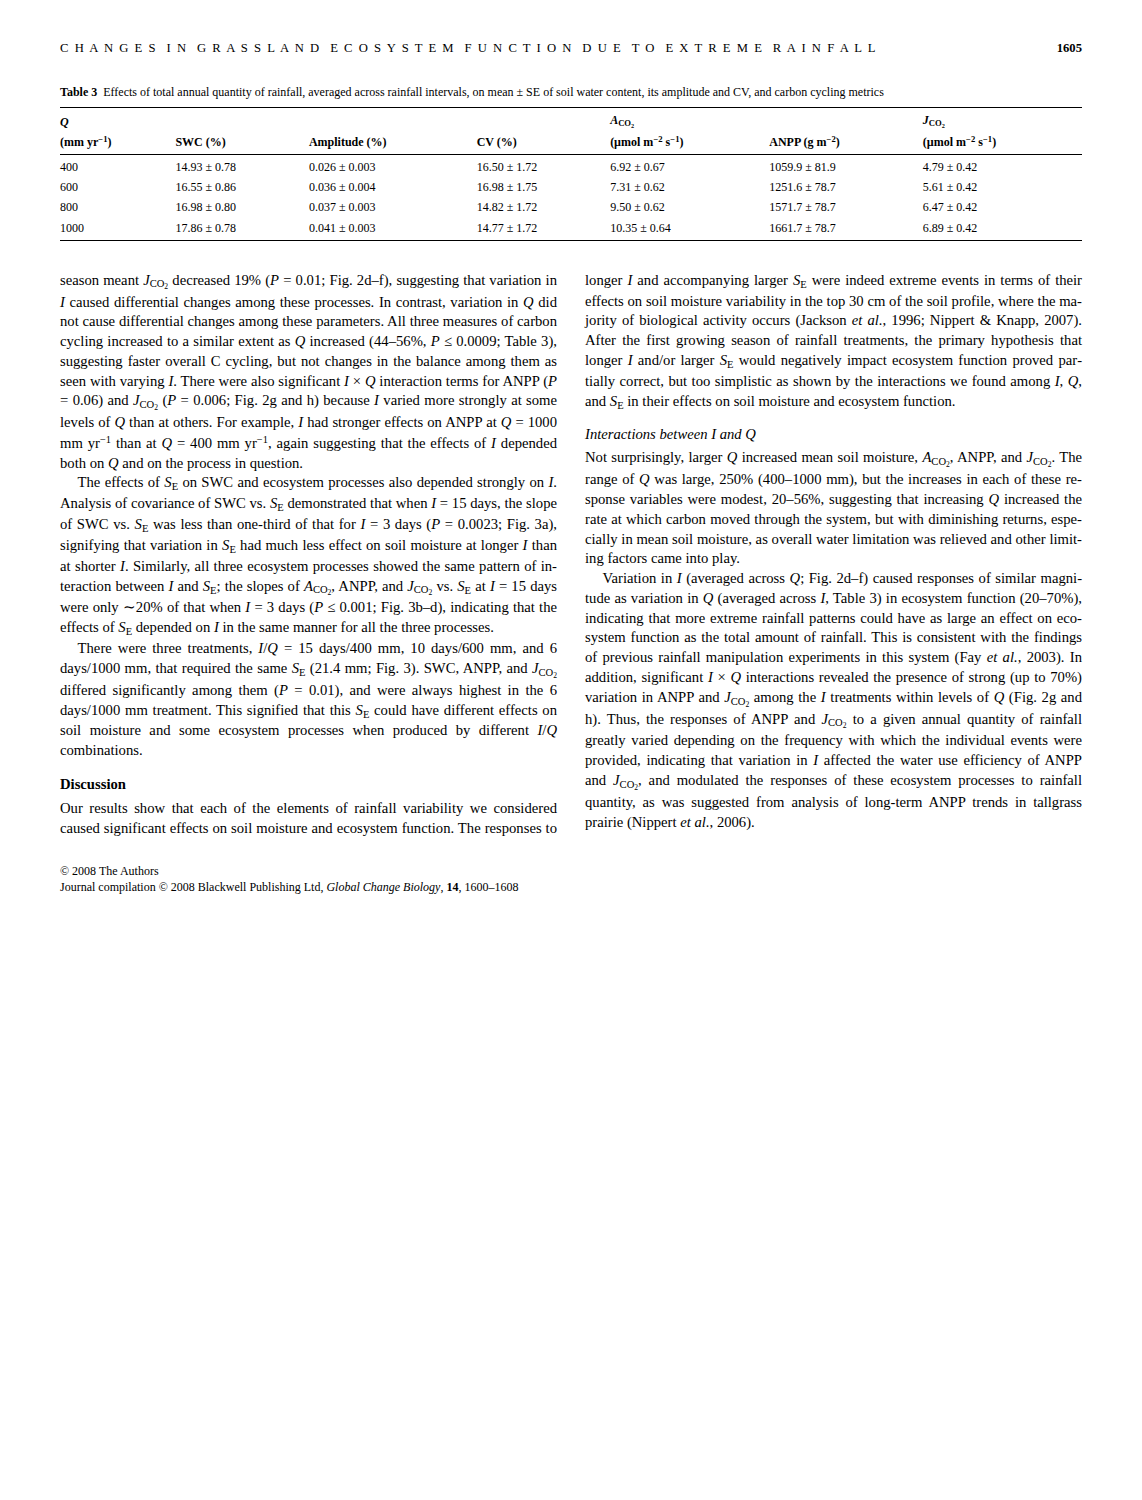1605 C H A N G E S I N G R A S S L A N D E C O S Y S T E M F U N C T I O N D U E T O E X T R E M E R A I N F A L L
Table 3 Effects of total annual quantity of rainfall, averaged across rainfall intervals, on mean ± SE of soil water content, its amplitude and CV, and carbon cycling metrics
| Q | | | | A CO 2 | | J CO 2 |
| --- | --- | --- | --- | --- | --- | --- |
| (mm yr −1 ) | SWC (%) | Amplitude (%) | CV (%) | (µmol m −2 s −1 ) | ANPP (g m −2 ) | (µmol m −2 s −1 ) |
| 400 | 14.93 ± 0.78 | 0.026 ± 0.003 | 16.50 ± 1.72 | 6.92 ± 0.67 | 1059.9 ± 81.9 | 4.79 ± 0.42 |
| 600 | 16.55 ± 0.86 | 0.036 ± 0.004 | 16.98 ± 1.75 | 7.31 ± 0.62 | 1251.6 ± 78.7 | 5.61 ± 0.42 |
| 800 | 16.98 ± 0.80 | 0.037 ± 0.003 | 14.82 ± 1.72 | 9.50 ± 0.62 | 1571.7 ± 78.7 | 6.47 ± 0.42 |
| 1000 | 17.86 ± 0.78 | 0.041 ± 0.003 | 14.77 ± 1.72 | 10.35 ± 0.64 | 1661.7 ± 78.7 | 6.89 ± 0.42 |
season meant JCO2 decreased 19% (P = 0.01; Fig. 2d–f), suggesting that variation in I caused differential changes among these processes. In contrast, variation in Q did not cause differential changes among these parameters. All three measures of carbon cycling increased to a similar extent as Q increased (44–56%, P ≤ 0.0009; Table 3), suggesting faster overall C cycling, but not changes in the balance among them as seen with varying I. There were also significant I × Q interaction terms for ANPP (P = 0.06) and JCO2 (P = 0.006; Fig. 2g and h) because I varied more strongly at some levels of Q than at others. For example, I had stronger effects on ANPP at Q = 1000 mm yr−1 than at Q = 400 mm yr−1, again suggesting that the effects of I depended both on Q and on the process in question.
The effects of SE on SWC and ecosystem processes also depended strongly on I. Analysis of covariance of SWC vs. SE demonstrated that when I = 15 days, the slope of SWC vs. SE was less than one-third of that for I = 3 days (P = 0.0023; Fig. 3a), signifying that variation in SE had much less effect on soil moisture at longer I than at shorter I. Similarly, all three ecosystem processes showed the same pattern of interaction between I and SE; the slopes of ACO2, ANPP, and JCO2 vs. SE at I = 15 days were only ∼20% of that when I = 3 days (P ≤ 0.001; Fig. 3b–d), indicating that the effects of SE depended on I in the same manner for all the three processes.
There were three treatments, I/Q = 15 days/400 mm, 10 days/600 mm, and 6 days/1000 mm, that required the same SE (21.4 mm; Fig. 3). SWC, ANPP, and JCO2 differed significantly among them (P = 0.01), and were always highest in the 6 days/1000 mm treatment. This signified that this SE could have different effects on soil moisture and some ecosystem processes when produced by different I/Q combinations.
Discussion
Our results show that each of the elements of rainfall variability we considered caused significant effects on soil moisture and ecosystem function. The responses to longer I and accompanying larger SE were indeed extreme events in terms of their effects on soil moisture variability in the top 30 cm of the soil profile, where the majority of biological activity occurs (Jackson et al., 1996; Nippert & Knapp, 2007). After the first growing season of rainfall treatments, the primary hypothesis that longer I and/or larger SE would negatively impact ecosystem function proved partially correct, but too simplistic as shown by the interactions we found among I, Q, and SE in their effects on soil moisture and ecosystem function.
Interactions between I and Q
Not surprisingly, larger Q increased mean soil moisture, ACO2, ANPP, and JCO2. The range of Q was large, 250% (400–1000 mm), but the increases in each of these response variables were modest, 20–56%, suggesting that increasing Q increased the rate at which carbon moved through the system, but with diminishing returns, especially in mean soil moisture, as overall water limitation was relieved and other limiting factors came into play.
Variation in I (averaged across Q; Fig. 2d–f) caused responses of similar magnitude as variation in Q (averaged across I, Table 3) in ecosystem function (20–70%), indicating that more extreme rainfall patterns could have as large an effect on ecosystem function as the total amount of rainfall. This is consistent with the findings of previous rainfall manipulation experiments in this system (Fay et al., 2003). In addition, significant I × Q interactions revealed the presence of strong (up to 70%) variation in ANPP and JCO2 among the I treatments within levels of Q (Fig. 2g and h). Thus, the responses of ANPP and JCO2 to a given annual quantity of rainfall greatly varied depending on the frequency with which the individual events were provided, indicating that variation in I affected the water use efficiency of ANPP and JCO2, and modulated the responses of these ecosystem processes to rainfall quantity, as was suggested from analysis of long-term ANPP trends in tallgrass prairie (Nippert et al., 2006).
© 2008 The Authors Journal compilation © 2008 Blackwell Publishing Ltd, Global Change Biology, 14, 1600–1608